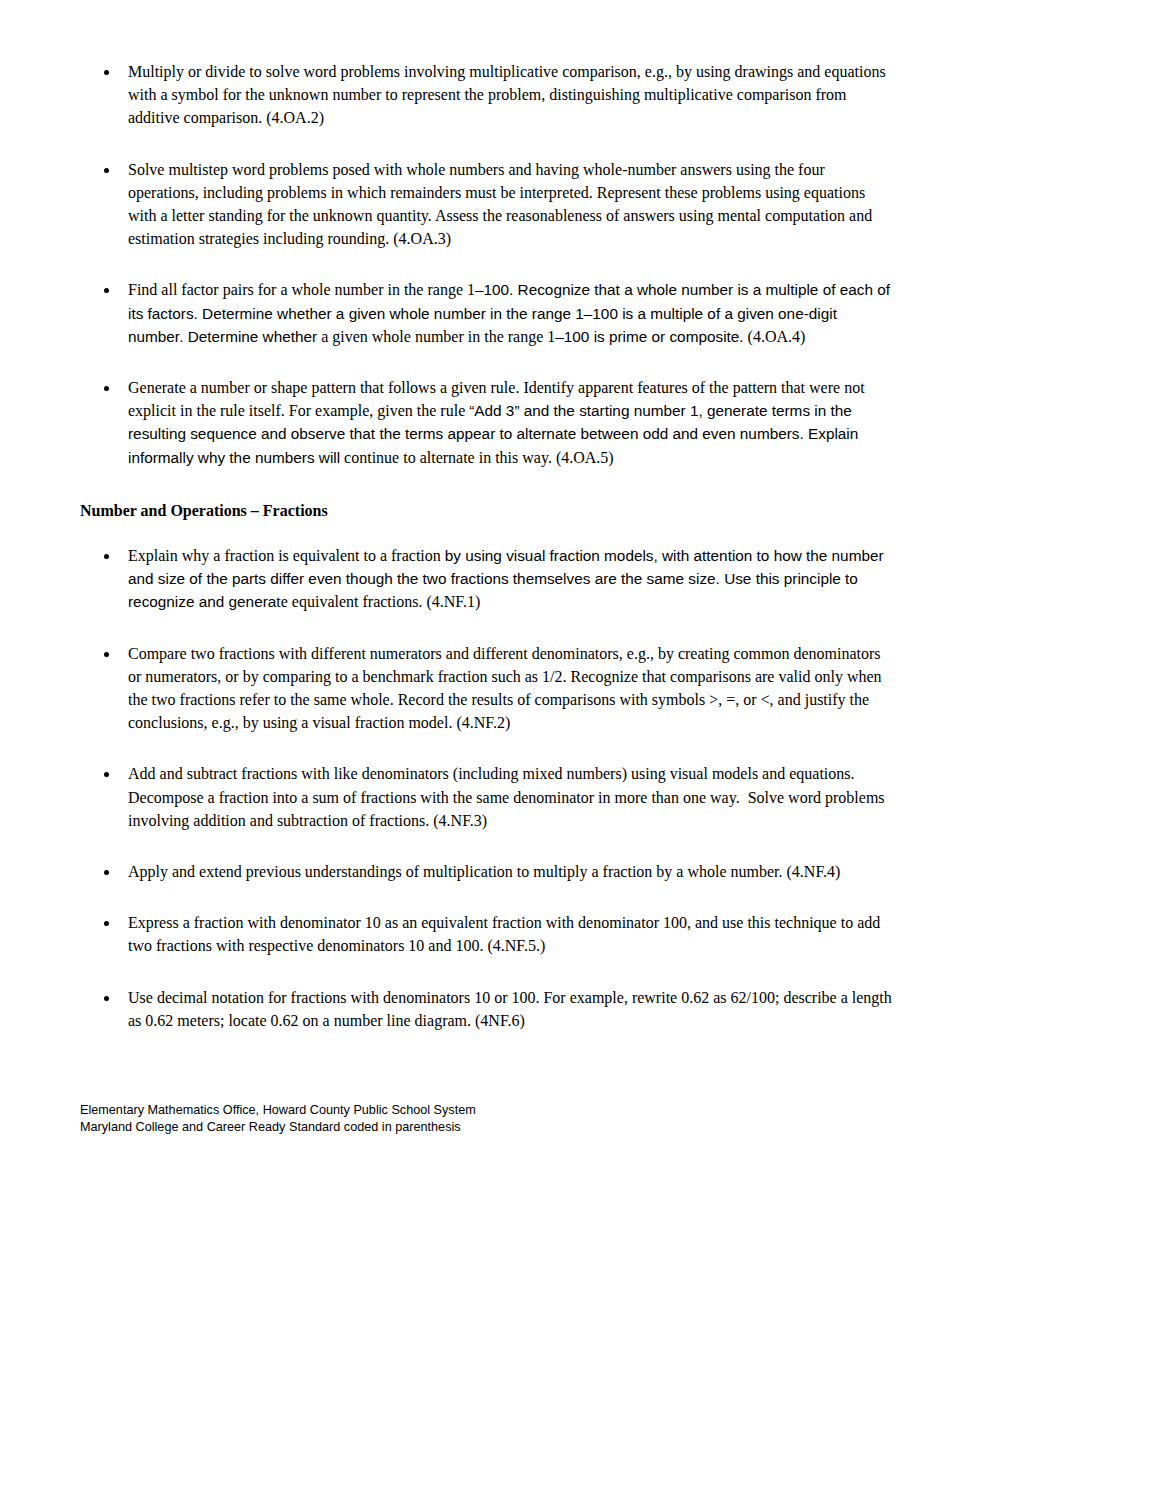Multiply or divide to solve word problems involving multiplicative comparison, e.g., by using drawings and equations with a symbol for the unknown number to represent the problem, distinguishing multiplicative comparison from additive comparison. (4.OA.2)
Solve multistep word problems posed with whole numbers and having whole-number answers using the four operations, including problems in which remainders must be interpreted. Represent these problems using equations with a letter standing for the unknown quantity. Assess the reasonableness of answers using mental computation and estimation strategies including rounding. (4.OA.3)
Find all factor pairs for a whole number in the range 1–100. Recognize that a whole number is a multiple of each of its factors. Determine whether a given whole number in the range 1–100 is a multiple of a given one-digit number. Determine whether a given whole number in the range 1–100 is prime or composite. (4.OA.4)
Generate a number or shape pattern that follows a given rule. Identify apparent features of the pattern that were not explicit in the rule itself. For example, given the rule “Add 3” and the starting number 1, generate terms in the resulting sequence and observe that the terms appear to alternate between odd and even numbers. Explain informally why the numbers will continue to alternate in this way. (4.OA.5)
Number and Operations – Fractions
Explain why a fraction is equivalent to a fraction by using visual fraction models, with attention to how the number and size of the parts differ even though the two fractions themselves are the same size. Use this principle to recognize and generate equivalent fractions. (4.NF.1)
Compare two fractions with different numerators and different denominators, e.g., by creating common denominators or numerators, or by comparing to a benchmark fraction such as 1/2. Recognize that comparisons are valid only when the two fractions refer to the same whole. Record the results of comparisons with symbols >, =, or <, and justify the conclusions, e.g., by using a visual fraction model. (4.NF.2)
Add and subtract fractions with like denominators (including mixed numbers) using visual models and equations. Decompose a fraction into a sum of fractions with the same denominator in more than one way. Solve word problems involving addition and subtraction of fractions. (4.NF.3)
Apply and extend previous understandings of multiplication to multiply a fraction by a whole number. (4.NF.4)
Express a fraction with denominator 10 as an equivalent fraction with denominator 100, and use this technique to add two fractions with respective denominators 10 and 100. (4.NF.5.)
Use decimal notation for fractions with denominators 10 or 100. For example, rewrite 0.62 as 62/100; describe a length as 0.62 meters; locate 0.62 on a number line diagram. (4NF.6)
Elementary Mathematics Office, Howard County Public School System
Maryland College and Career Ready Standard coded in parenthesis